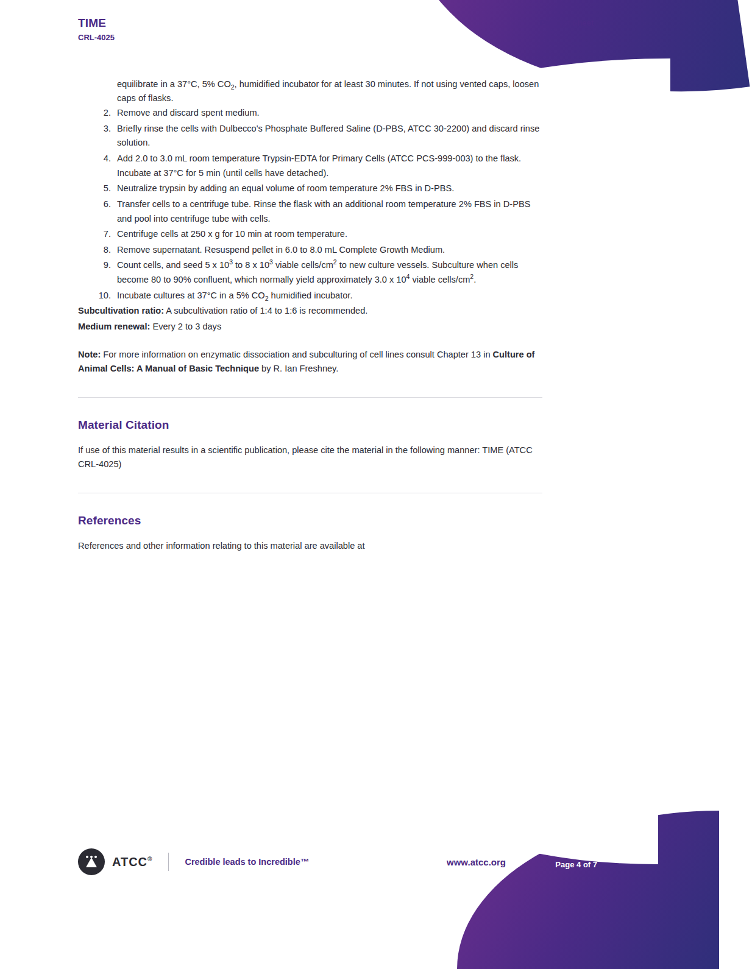TIME
CRL-4025
Product Sheet
equilibrate in a 37°C, 5% CO2, humidified incubator for at least 30 minutes. If not using vented caps, loosen caps of flasks.
Remove and discard spent medium.
Briefly rinse the cells with Dulbecco's Phosphate Buffered Saline (D-PBS, ATCC 30-2200) and discard rinse solution.
Add 2.0 to 3.0 mL room temperature Trypsin-EDTA for Primary Cells (ATCC PCS-999-003) to the flask. Incubate at 37°C for 5 min (until cells have detached).
Neutralize trypsin by adding an equal volume of room temperature 2% FBS in D-PBS.
Transfer cells to a centrifuge tube. Rinse the flask with an additional room temperature 2% FBS in D-PBS and pool into centrifuge tube with cells.
Centrifuge cells at 250 x g for 10 min at room temperature.
Remove supernatant. Resuspend pellet in 6.0 to 8.0 mL Complete Growth Medium.
Count cells, and seed 5 x 103 to 8 x 103 viable cells/cm2 to new culture vessels. Subculture when cells become 80 to 90% confluent, which normally yield approximately 3.0 x 104 viable cells/cm2.
Incubate cultures at 37°C in a 5% CO2 humidified incubator.
Subcultivation ratio: A subcultivation ratio of 1:4 to 1:6 is recommended.
Medium renewal: Every 2 to 3 days
Note: For more information on enzymatic dissociation and subculturing of cell lines consult Chapter 13 in Culture of Animal Cells: A Manual of Basic Technique by R. Ian Freshney.
Material Citation
If use of this material results in a scientific publication, please cite the material in the following manner: TIME (ATCC CRL-4025)
References
References and other information relating to this material are available at
ATCC®
Credible leads to Incredible™
www.atcc.org
Page 4 of 7